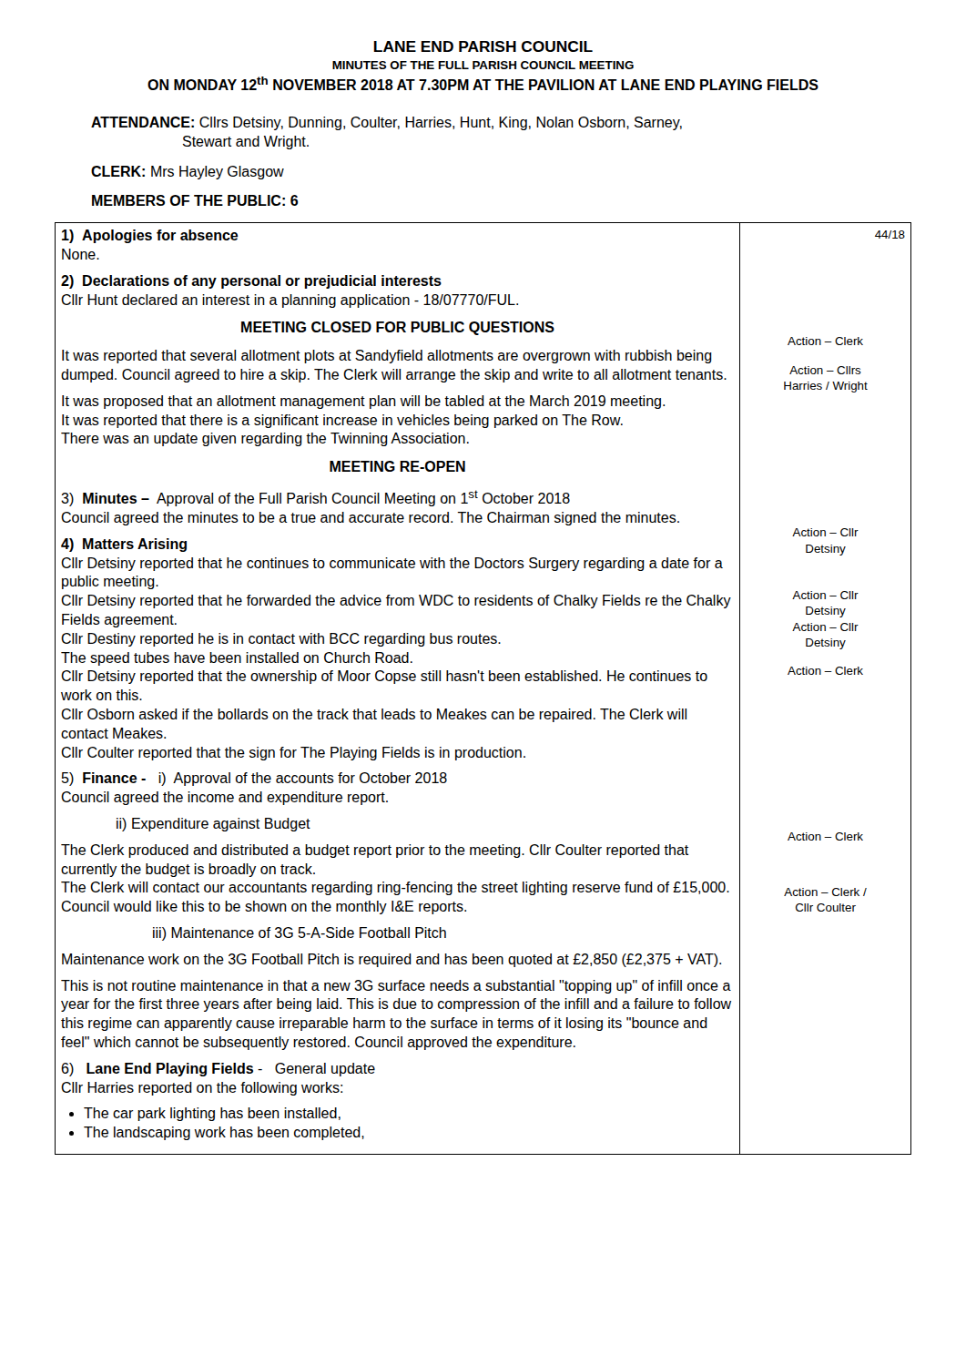LANE END PARISH COUNCIL
MINUTES OF THE FULL PARISH COUNCIL MEETING
ON MONDAY 12th NOVEMBER 2018 AT 7.30PM AT THE PAVILION AT LANE END PLAYING FIELDS
ATTENDANCE: Cllrs Detsiny, Dunning, Coulter, Harries, Hunt, King, Nolan Osborn, Sarney, Stewart and Wright.
CLERK: Mrs Hayley Glasgow
MEMBERS OF THE PUBLIC: 6
| 1) Apologies for absence None. 2) Declarations of any personal or prejudicial interests Cllr Hunt declared an interest in a planning application - 18/07770/FUL. MEETING CLOSED FOR PUBLIC QUESTIONS It was reported that several allotment plots at Sandyfield allotments are overgrown with rubbish being dumped. Council agreed to hire a skip. The Clerk will arrange the skip and write to all allotment tenants. It was proposed that an allotment management plan will be tabled at the March 2019 meeting. It was reported that there is a significant increase in vehicles being parked on The Row. There was an update given regarding the Twinning Association. MEETING RE-OPEN 3) Minutes – Approval of the Full Parish Council Meeting on 1 st October 2018 Council agreed the minutes to be a true and accurate record. The Chairman signed the minutes. 4) Matters Arising Cllr Detsiny reported that he continues to communicate with the Doctors Surgery regarding a date for a public meeting. Cllr Detsiny reported that he forwarded the advice from WDC to residents of Chalky Fields re the Chalky Fields agreement. Cllr Destiny reported he is in contact with BCC regarding bus routes. The speed tubes have been installed on Church Road. Cllr Detsiny reported that the ownership of Moor Copse still hasn't been established. He continues to work on this. Cllr Osborn asked if the bollards on the track that leads to Meakes can be repaired. The Clerk will contact Meakes. Cllr Coulter reported that the sign for The Playing Fields is in production. 5) Finance - i) Approval of the accounts for October 2018 Council agreed the income and expenditure report. ii) Expenditure against Budget The Clerk produced and distributed a budget report prior to the meeting. Cllr Coulter reported that currently the budget is broadly on track. The Clerk will contact our accountants regarding ring-fencing the street lighting reserve fund of £15,000. Council would like this to be shown on the monthly I&E reports. iii) Maintenance of 3G 5-A-Side Football Pitch Maintenance work on the 3G Football Pitch is required and has been quoted at £2,850 (£2,375 + VAT). This is not routine maintenance in that a new 3G surface needs a substantial "topping up" of infill once a year for the first three years after being laid. This is due to compression of the infill and a failure to follow this regime can apparently cause irreparable harm to the surface in terms of it losing its "bounce and feel" which cannot be subsequently restored. Council approved the expenditure. 6) Lane End Playing Fields - General update Cllr Harries reported on the following works: The car park lighting has been installed, The landscaping work has been completed, | 44/18 Action – Clerk Action – Cllrs Harries / Wright Action – Cllr Detsiny Action – Cllr Detsiny Action – Cllr Detsiny Action – Clerk Action – Clerk Action – Clerk / Cllr Coulter |